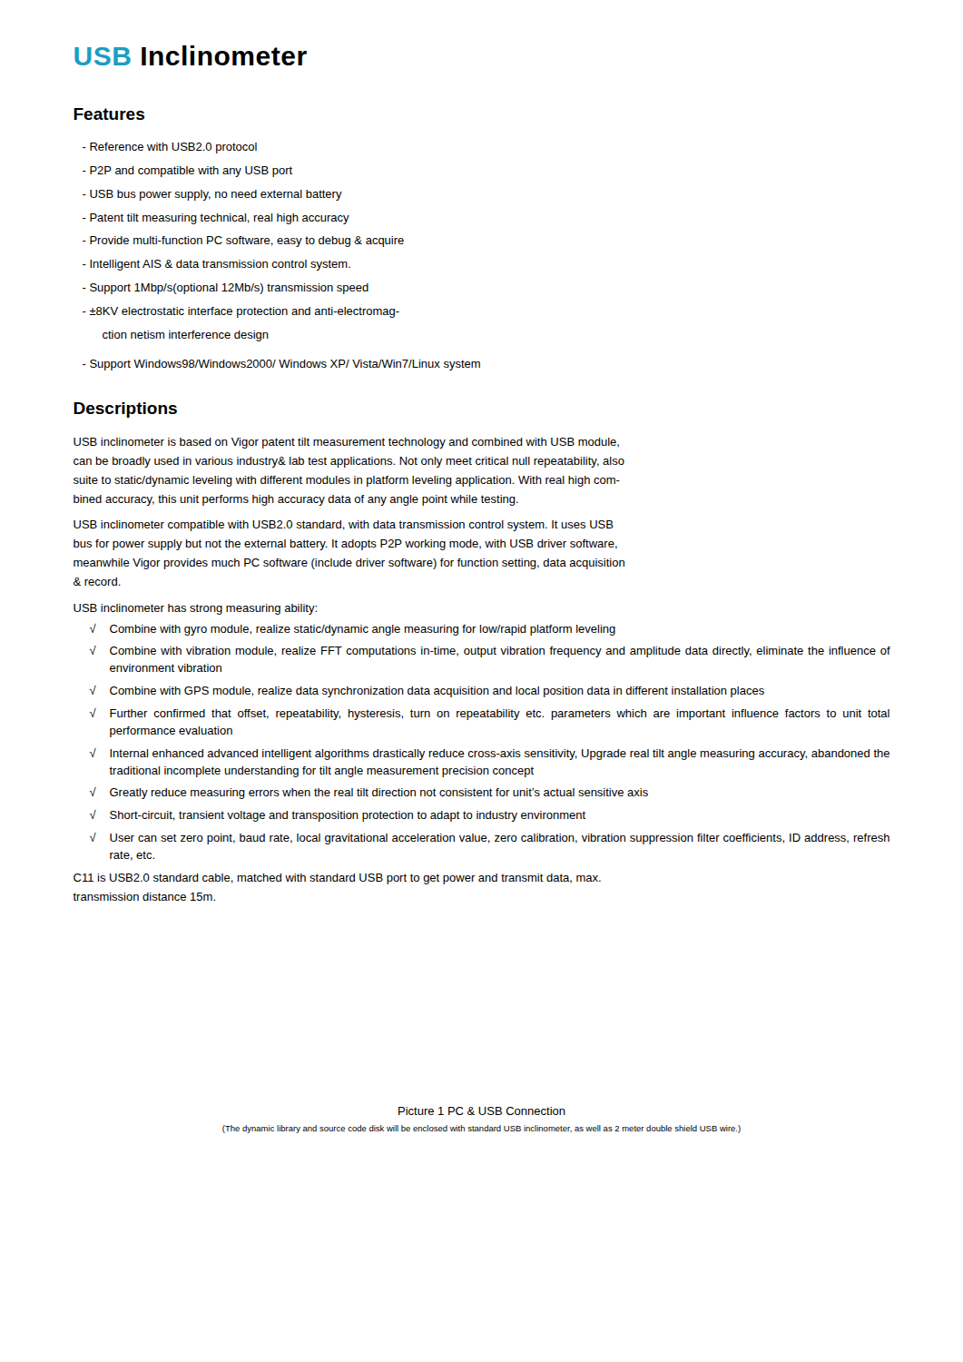USB Inclinometer
Features
- Reference with USB2.0 protocol
- P2P and compatible with any USB port
- USB bus power supply, no need external battery
- Patent tilt measuring technical, real high accuracy
- Provide multi-function PC software, easy to debug & acquire
- Intelligent AIS & data transmission control system.
- Support 1Mbp/s(optional 12Mb/s) transmission speed
- ±8KV electrostatic interface protection and anti-electromag-
ction netism interference design
- Support Windows98/Windows2000/ Windows XP/ Vista/Win7/Linux system
Descriptions
USB inclinometer is based on Vigor patent tilt measurement technology and combined with USB module,
can be broadly used in various industry& lab test applications. Not only meet critical null repeatability, also
suite to static/dynamic leveling with different modules in platform leveling application. With real high com-
bined accuracy, this unit performs high accuracy data of any angle point while testing.
USB inclinometer compatible with USB2.0 standard, with data transmission control system. It uses USB
bus for power supply but not the external battery. It adopts P2P working mode, with USB driver software,
meanwhile Vigor provides much PC software (include driver software) for function setting, data acquisition
& record.
USB inclinometer has strong measuring ability:
Combine with gyro module, realize static/dynamic angle measuring for low/rapid platform leveling
Combine with vibration module, realize FFT computations in-time, output vibration frequency and amplitude data directly, eliminate the influence of environment vibration
Combine with GPS module, realize data synchronization data acquisition and local position data in different installation places
Further confirmed that offset, repeatability, hysteresis, turn on repeatability etc. parameters which are important influence factors to unit total performance evaluation
Internal enhanced advanced intelligent algorithms drastically reduce cross-axis sensitivity, Upgrade real tilt angle measuring accuracy, abandoned the traditional incomplete understanding for tilt angle measurement precision concept
Greatly reduce measuring errors when the real tilt direction not consistent for unit’s actual sensitive axis
Short-circuit, transient voltage and transposition protection to adapt to industry environment
User can set zero point, baud rate, local gravitational acceleration value, zero calibration, vibration suppression filter coefficients, ID address, refresh rate, etc.
C11 is USB2.0 standard cable, matched with standard USB port to get power and transmit data, max.
transmission distance 15m.
Picture 1 PC & USB Connection
(The dynamic library and source code disk will be enclosed with standard USB inclinometer, as well as 2 meter double shield USB wire.)